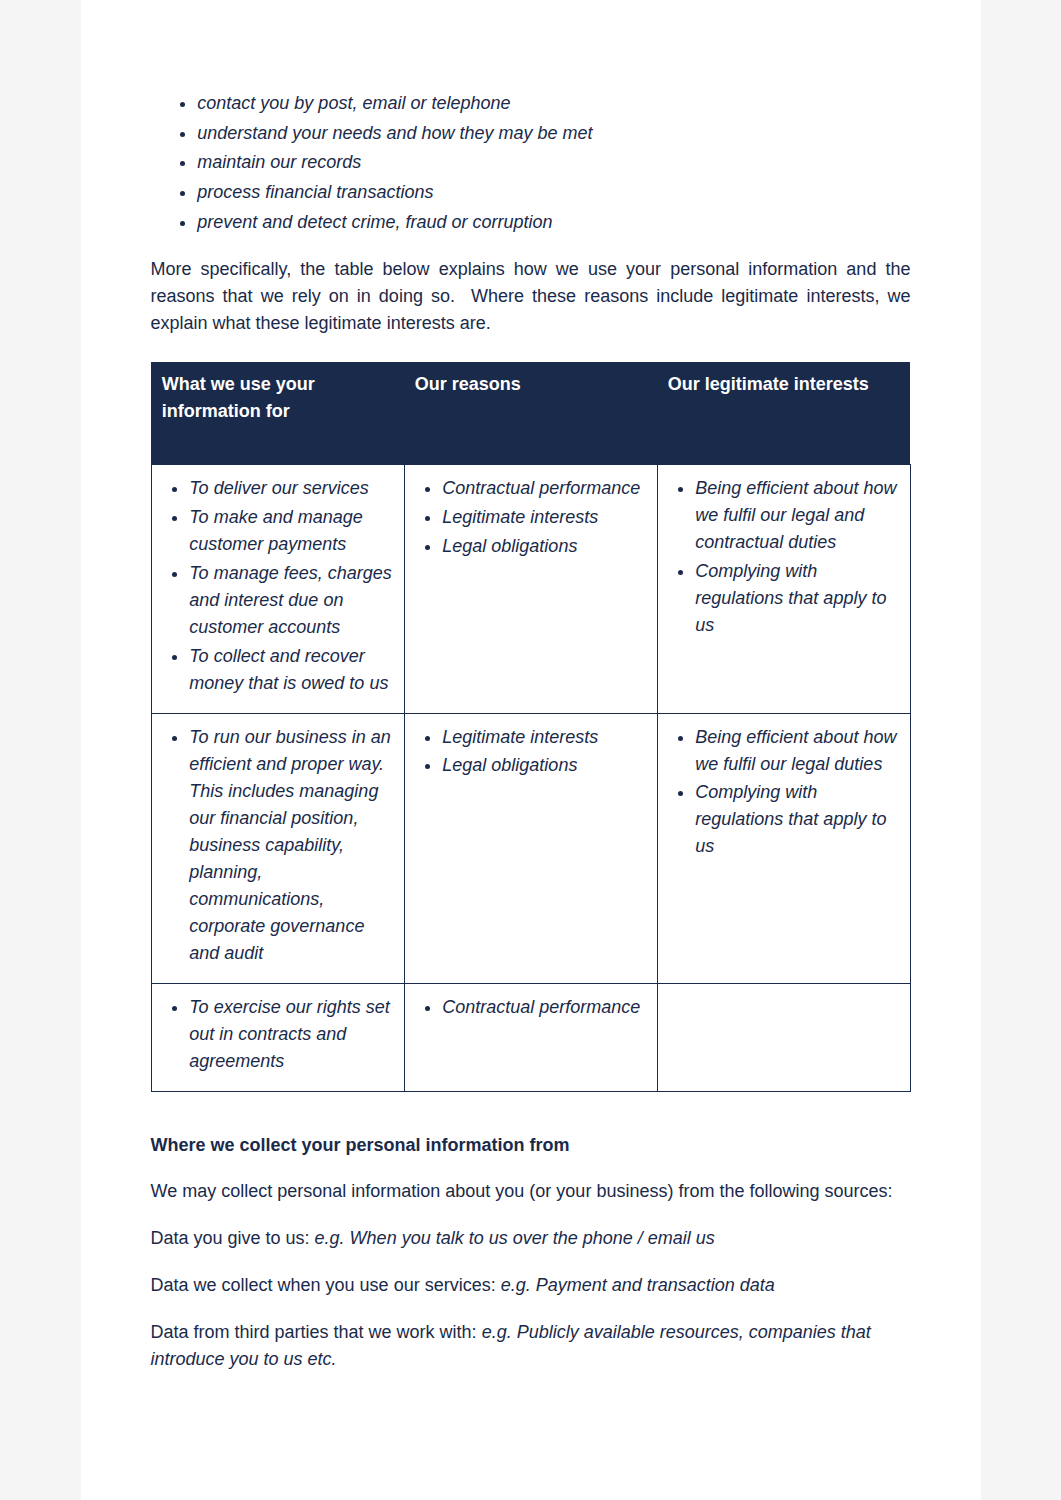contact you by post, email or telephone
understand your needs and how they may be met
maintain our records
process financial transactions
prevent and detect crime, fraud or corruption
More specifically, the table below explains how we use your personal information and the reasons that we rely on in doing so. Where these reasons include legitimate interests, we explain what these legitimate interests are.
| What we use your information for | Our reasons | Our legitimate interests |
| --- | --- | --- |
| To deliver our services To make and manage customer payments To manage fees, charges and interest due on customer accounts To collect and recover money that is owed to us | Contractual performance Legitimate interests Legal obligations | Being efficient about how we fulfil our legal and contractual duties Complying with regulations that apply to us |
| To run our business in an efficient and proper way. This includes managing our financial position, business capability, planning, communications, corporate governance and audit | Legitimate interests Legal obligations | Being efficient about how we fulfil our legal duties Complying with regulations that apply to us |
| To exercise our rights set out in contracts and agreements | Contractual performance | |
Where we collect your personal information from
We may collect personal information about you (or your business) from the following sources:
Data you give to us: e.g. When you talk to us over the phone / email us
Data we collect when you use our services: e.g. Payment and transaction data
Data from third parties that we work with: e.g. Publicly available resources, companies that introduce you to us etc.